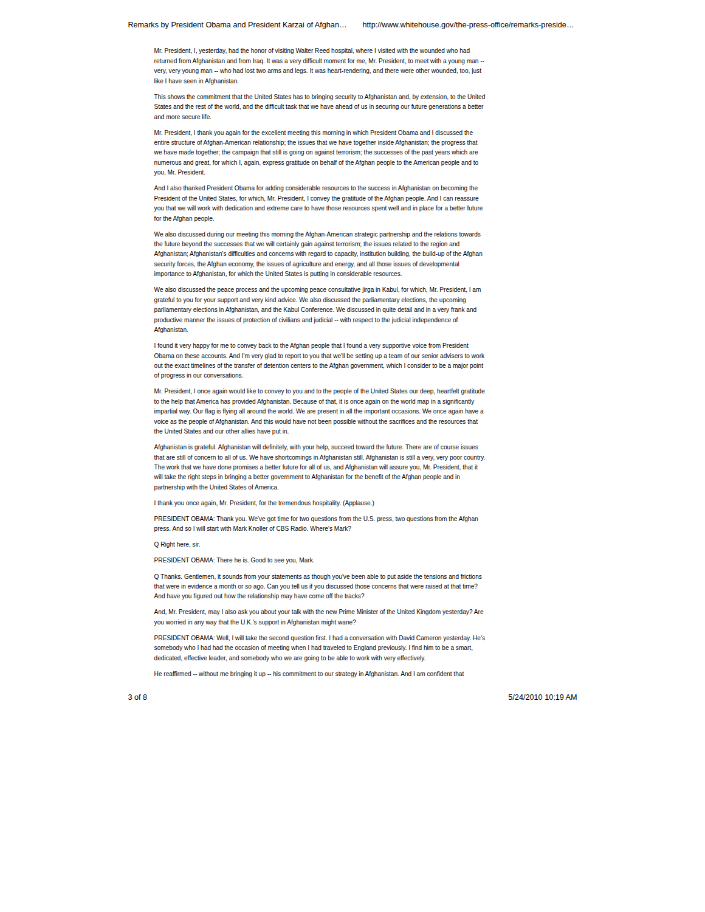Remarks by President Obama and President Karzai of Afghanistan in Joint... http://www.whitehouse.gov/the-press-office/remarks-president-obama-an...
Mr. President, I, yesterday, had the honor of visiting Walter Reed hospital, where I visited with the wounded who had returned from Afghanistan and from Iraq. It was a very difficult moment for me, Mr. President, to meet with a young man -- very, very young man -- who had lost two arms and legs. It was heart-rendering, and there were other wounded, too, just like I have seen in Afghanistan.
This shows the commitment that the United States has to bringing security to Afghanistan and, by extension, to the United States and the rest of the world, and the difficult task that we have ahead of us in securing our future generations a better and more secure life.
Mr. President, I thank you again for the excellent meeting this morning in which President Obama and I discussed the entire structure of Afghan-American relationship; the issues that we have together inside Afghanistan; the progress that we have made together; the campaign that still is going on against terrorism; the successes of the past years which are numerous and great, for which I, again, express gratitude on behalf of the Afghan people to the American people and to you, Mr. President.
And I also thanked President Obama for adding considerable resources to the success in Afghanistan on becoming the President of the United States, for which, Mr. President, I convey the gratitude of the Afghan people. And I can reassure you that we will work with dedication and extreme care to have those resources spent well and in place for a better future for the Afghan people.
We also discussed during our meeting this morning the Afghan-American strategic partnership and the relations towards the future beyond the successes that we will certainly gain against terrorism; the issues related to the region and Afghanistan; Afghanistan's difficulties and concerns with regard to capacity, institution building, the build-up of the Afghan security forces, the Afghan economy, the issues of agriculture and energy, and all those issues of developmental importance to Afghanistan, for which the United States is putting in considerable resources.
We also discussed the peace process and the upcoming peace consultative jirga in Kabul, for which, Mr. President, I am grateful to you for your support and very kind advice. We also discussed the parliamentary elections, the upcoming parliamentary elections in Afghanistan, and the Kabul Conference. We discussed in quite detail and in a very frank and productive manner the issues of protection of civilians and judicial -- with respect to the judicial independence of Afghanistan.
I found it very happy for me to convey back to the Afghan people that I found a very supportive voice from President Obama on these accounts. And I'm very glad to report to you that we'll be setting up a team of our senior advisers to work out the exact timelines of the transfer of detention centers to the Afghan government, which I consider to be a major point of progress in our conversations.
Mr. President, I once again would like to convey to you and to the people of the United States our deep, heartfelt gratitude to the help that America has provided Afghanistan. Because of that, it is once again on the world map in a significantly impartial way. Our flag is flying all around the world. We are present in all the important occasions. We once again have a voice as the people of Afghanistan. And this would have not been possible without the sacrifices and the resources that the United States and our other allies have put in.
Afghanistan is grateful. Afghanistan will definitely, with your help, succeed toward the future. There are of course issues that are still of concern to all of us. We have shortcomings in Afghanistan still. Afghanistan is still a very, very poor country. The work that we have done promises a better future for all of us, and Afghanistan will assure you, Mr. President, that it will take the right steps in bringing a better government to Afghanistan for the benefit of the Afghan people and in partnership with the United States of America.
I thank you once again, Mr. President, for the tremendous hospitality. (Applause.)
PRESIDENT OBAMA: Thank you. We've got time for two questions from the U.S. press, two questions from the Afghan press. And so I will start with Mark Knoller of CBS Radio. Where's Mark?
Q Right here, sir.
PRESIDENT OBAMA: There he is. Good to see you, Mark.
Q Thanks. Gentlemen, it sounds from your statements as though you've been able to put aside the tensions and frictions that were in evidence a month or so ago. Can you tell us if you discussed those concerns that were raised at that time? And have you figured out how the relationship may have come off the tracks?
And, Mr. President, may I also ask you about your talk with the new Prime Minister of the United Kingdom yesterday? Are you worried in any way that the U.K.'s support in Afghanistan might wane?
PRESIDENT OBAMA: Well, I will take the second question first. I had a conversation with David Cameron yesterday. He's somebody who I had had the occasion of meeting when I had traveled to England previously. I find him to be a smart, dedicated, effective leader, and somebody who we are going to be able to work with very effectively.
He reaffirmed -- without me bringing it up -- his commitment to our strategy in Afghanistan. And I am confident that
3 of 8 5/24/2010 10:19 AM